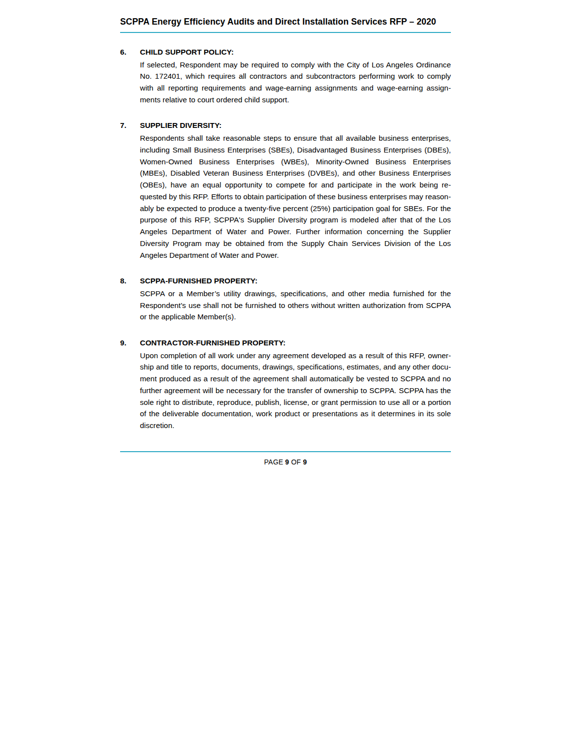SCPPA Energy Efficiency Audits and Direct Installation Services RFP – 2020
Child Support Policy:
If selected, Respondent may be required to comply with the City of Los Angeles Ordinance No. 172401, which requires all contractors and subcontractors performing work to comply with all reporting requirements and wage-earning assignments and wage-earning assignments relative to court ordered child support.
Supplier Diversity:
Respondents shall take reasonable steps to ensure that all available business enterprises, including Small Business Enterprises (SBEs), Disadvantaged Business Enterprises (DBEs), Women-Owned Business Enterprises (WBEs), Minority-Owned Business Enterprises (MBEs), Disabled Veteran Business Enterprises (DVBEs), and other Business Enterprises (OBEs), have an equal opportunity to compete for and participate in the work being requested by this RFP. Efforts to obtain participation of these business enterprises may reasonably be expected to produce a twenty-five percent (25%) participation goal for SBEs. For the purpose of this RFP, SCPPA's Supplier Diversity program is modeled after that of the Los Angeles Department of Water and Power. Further information concerning the Supplier Diversity Program may be obtained from the Supply Chain Services Division of the Los Angeles Department of Water and Power.
SCPPA-Furnished Property:
SCPPA or a Member’s utility drawings, specifications, and other media furnished for the Respondent’s use shall not be furnished to others without written authorization from SCPPA or the applicable Member(s).
Contractor-Furnished Property:
Upon completion of all work under any agreement developed as a result of this RFP, ownership and title to reports, documents, drawings, specifications, estimates, and any other document produced as a result of the agreement shall automatically be vested to SCPPA and no further agreement will be necessary for the transfer of ownership to SCPPA. SCPPA has the sole right to distribute, reproduce, publish, license, or grant permission to use all or a portion of the deliverable documentation, work product or presentations as it determines in its sole discretion.
PAGE 9 OF 9